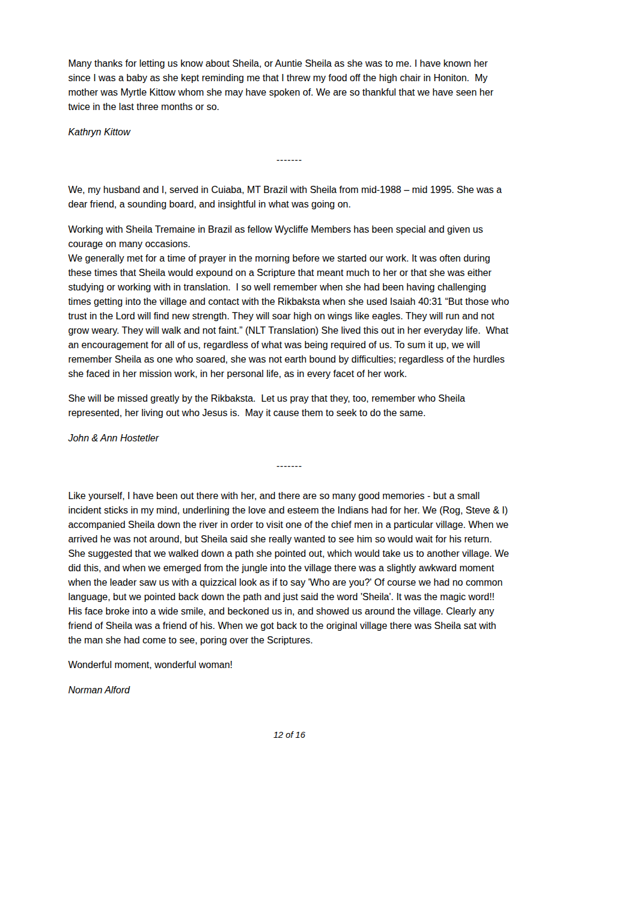Many thanks for letting us know about Sheila, or Auntie Sheila as she was to me. I have known her since I was a baby as she kept reminding me that I threw my food off the high chair in Honiton. My mother was Myrtle Kittow whom she may have spoken of. We are so thankful that we have seen her twice in the last three months or so.
Kathryn Kittow
-------
We, my husband and I, served in Cuiaba, MT Brazil with Sheila from mid-1988 – mid 1995. She was a dear friend, a sounding board, and insightful in what was going on.
Working with Sheila Tremaine in Brazil as fellow Wycliffe Members has been special and given us courage on many occasions.
We generally met for a time of prayer in the morning before we started our work. It was often during these times that Sheila would expound on a Scripture that meant much to her or that she was either studying or working with in translation. I so well remember when she had been having challenging times getting into the village and contact with the Rikbaksta when she used Isaiah 40:31 “But those who trust in the Lord will find new strength. They will soar high on wings like eagles. They will run and not grow weary. They will walk and not faint.” (NLT Translation) She lived this out in her everyday life. What an encouragement for all of us, regardless of what was being required of us. To sum it up, we will remember Sheila as one who soared, she was not earth bound by difficulties; regardless of the hurdles she faced in her mission work, in her personal life, as in every facet of her work.
She will be missed greatly by the Rikbaksta. Let us pray that they, too, remember who Sheila represented, her living out who Jesus is. May it cause them to seek to do the same.
John & Ann Hostetler
-------
Like yourself, I have been out there with her, and there are so many good memories - but a small incident sticks in my mind, underlining the love and esteem the Indians had for her. We (Rog, Steve & I) accompanied Sheila down the river in order to visit one of the chief men in a particular village. When we arrived he was not around, but Sheila said she really wanted to see him so would wait for his return. She suggested that we walked down a path she pointed out, which would take us to another village. We did this, and when we emerged from the jungle into the village there was a slightly awkward moment when the leader saw us with a quizzical look as if to say 'Who are you?' Of course we had no common language, but we pointed back down the path and just said the word 'Sheila'. It was the magic word!! His face broke into a wide smile, and beckoned us in, and showed us around the village. Clearly any friend of Sheila was a friend of his. When we got back to the original village there was Sheila sat with the man she had come to see, poring over the Scriptures.
Wonderful moment, wonderful woman!
Norman Alford
12 of 16